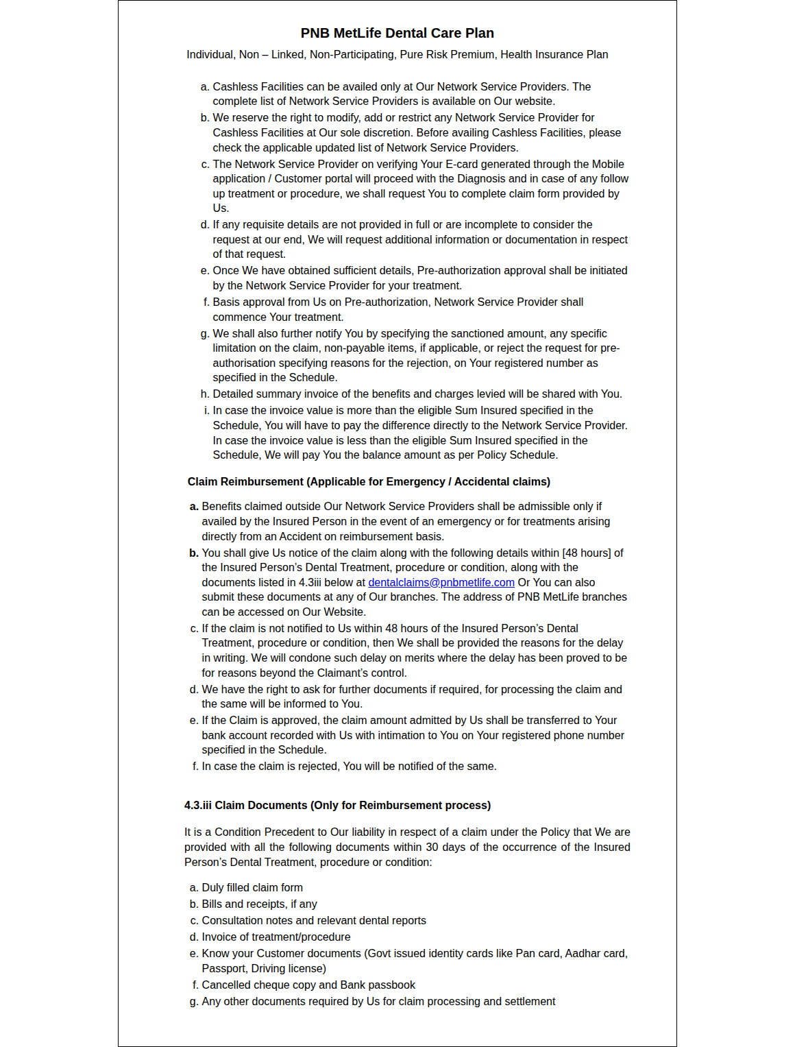PNB MetLife Dental Care Plan
Individual, Non – Linked, Non-Participating, Pure Risk Premium, Health Insurance Plan
Cashless Facilities can be availed only at Our Network Service Providers. The complete list of Network Service Providers is available on Our website.
We reserve the right to modify, add or restrict any Network Service Provider for Cashless Facilities at Our sole discretion. Before availing Cashless Facilities, please check the applicable updated list of Network Service Providers.
The Network Service Provider on verifying Your E-card generated through the Mobile application / Customer portal will proceed with the Diagnosis and in case of any follow up treatment or procedure, we shall request You to complete claim form provided by Us.
If any requisite details are not provided in full or are incomplete to consider the request at our end, We will request additional information or documentation in respect of that request.
Once We have obtained sufficient details, Pre-authorization approval shall be initiated by the Network Service Provider for your treatment.
Basis approval from Us on Pre-authorization, Network Service Provider shall commence Your treatment.
We shall also further notify You by specifying the sanctioned amount, any specific limitation on the claim, non-payable items, if applicable, or reject the request for pre-authorisation specifying reasons for the rejection, on Your registered number as specified in the Schedule.
Detailed summary invoice of the benefits and charges levied will be shared with You.
In case the invoice value is more than the eligible Sum Insured specified in the Schedule, You will have to pay the difference directly to the Network Service Provider.
In case the invoice value is less than the eligible Sum Insured specified in the Schedule, We will pay You the balance amount as per Policy Schedule.
Claim Reimbursement (Applicable for Emergency / Accidental claims)
Benefits claimed outside Our Network Service Providers shall be admissible only if availed by the Insured Person in the event of an emergency or for treatments arising directly from an Accident on reimbursement basis.
You shall give Us notice of the claim along with the following details within [48 hours] of the Insured Person’s Dental Treatment, procedure or condition, along with the documents listed in 4.3iii below at dentalclaims@pnbmetlife.com Or You can also submit these documents at any of Our branches. The address of PNB MetLife branches can be accessed on Our Website.
If the claim is not notified to Us within 48 hours of the Insured Person’s Dental Treatment, procedure or condition, then We shall be provided the reasons for the delay in writing. We will condone such delay on merits where the delay has been proved to be for reasons beyond the Claimant’s control.
We have the right to ask for further documents if required, for processing the claim and the same will be informed to You.
If the Claim is approved, the claim amount admitted by Us shall be transferred to Your bank account recorded with Us with intimation to You on Your registered phone number specified in the Schedule.
In case the claim is rejected, You will be notified of the same.
4.3.iii Claim Documents (Only for Reimbursement process)
It is a Condition Precedent to Our liability in respect of a claim under the Policy that We are provided with all the following documents within 30 days of the occurrence of the Insured Person’s Dental Treatment, procedure or condition:
Duly filled claim form
Bills and receipts, if any
Consultation notes and relevant dental reports
Invoice of treatment/procedure
Know your Customer documents (Govt issued identity cards like Pan card, Aadhar card, Passport, Driving license)
Cancelled cheque copy and Bank passbook
Any other documents required by Us for claim processing and settlement